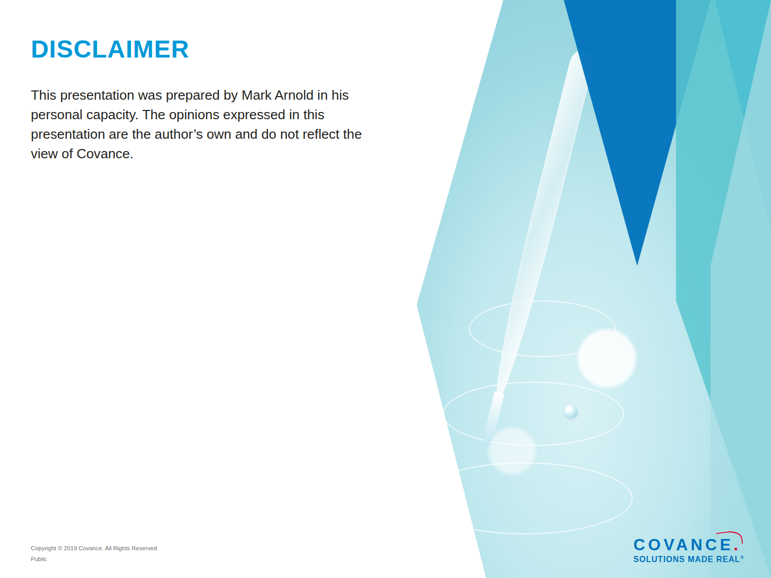DISCLAIMER
This presentation was prepared by Mark Arnold in his personal capacity. The opinions expressed in this presentation are the author’s own and do not reflect the view of Covance.
Copyright © 2019 Covance. All Rights Reserved
Public
COVANCE.
SOLUTIONS MADE REAL®